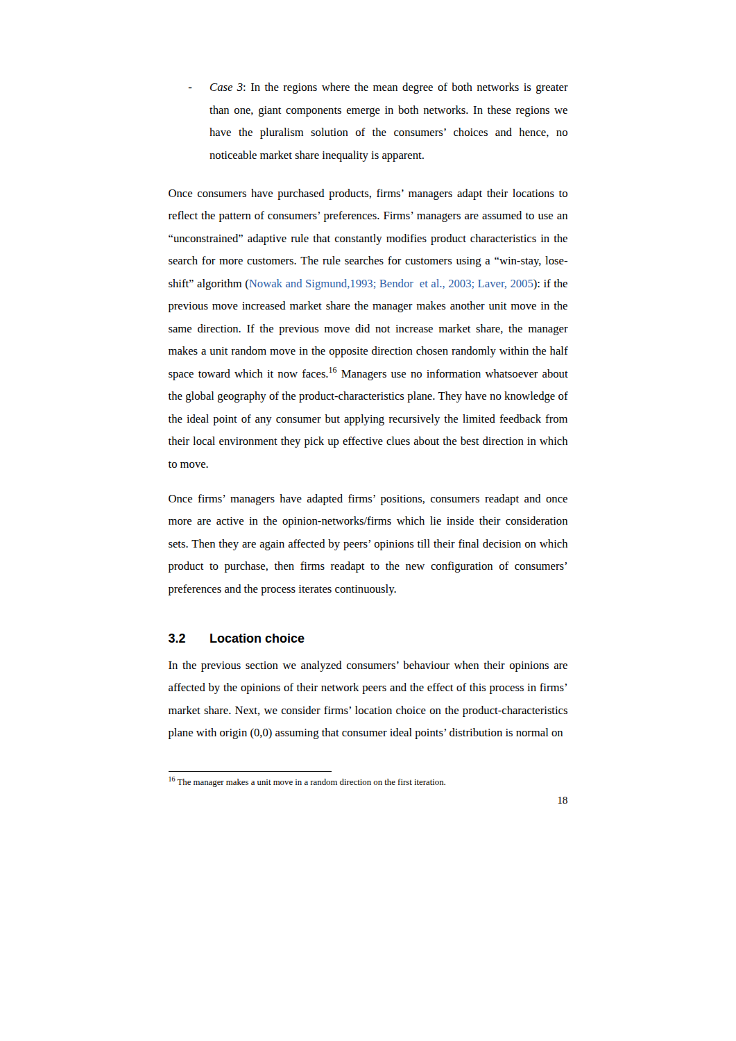- Case 3: In the regions where the mean degree of both networks is greater than one, giant components emerge in both networks. In these regions we have the pluralism solution of the consumers’ choices and hence, no noticeable market share inequality is apparent.
Once consumers have purchased products, firms’ managers adapt their locations to reflect the pattern of consumers’ preferences. Firms’ managers are assumed to use an “unconstrained” adaptive rule that constantly modifies product characteristics in the search for more customers. The rule searches for customers using a “win-stay, lose-shift” algorithm (Nowak and Sigmund,1993; Bendor et al., 2003; Laver, 2005): if the previous move increased market share the manager makes another unit move in the same direction. If the previous move did not increase market share, the manager makes a unit random move in the opposite direction chosen randomly within the half space toward which it now faces.16 Managers use no information whatsoever about the global geography of the product-characteristics plane. They have no knowledge of the ideal point of any consumer but applying recursively the limited feedback from their local environment they pick up effective clues about the best direction in which to move.
Once firms’ managers have adapted firms’ positions, consumers readapt and once more are active in the opinion-networks/firms which lie inside their consideration sets. Then they are again affected by peers’ opinions till their final decision on which product to purchase, then firms readapt to the new configuration of consumers’ preferences and the process iterates continuously.
3.2 Location choice
In the previous section we analyzed consumers’ behaviour when their opinions are affected by the opinions of their network peers and the effect of this process in firms’ market share. Next, we consider firms’ location choice on the product-characteristics plane with origin (0,0) assuming that consumer ideal points’ distribution is normal on
16 The manager makes a unit move in a random direction on the first iteration.
18